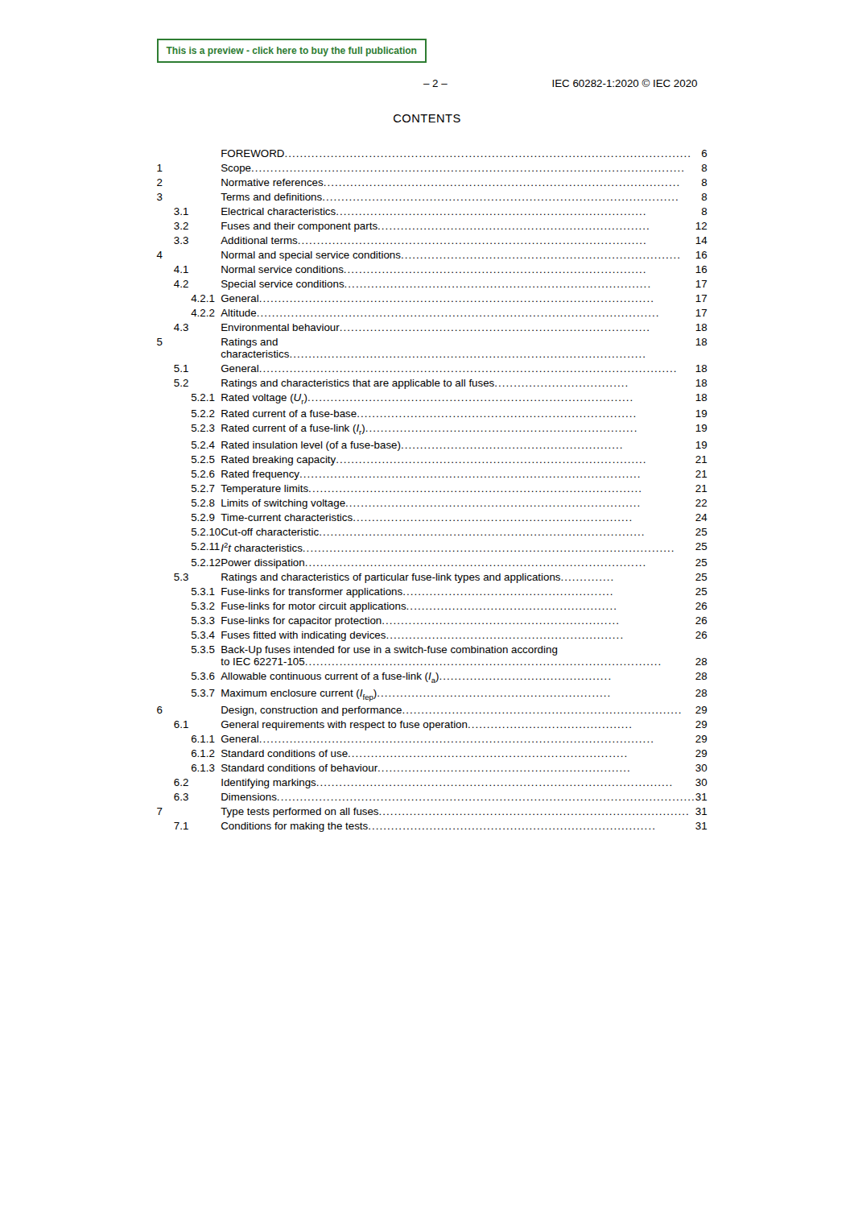This is a preview - click here to buy the full publication
– 2 –
IEC 60282-1:2020 © IEC 2020
CONTENTS
| | FOREWORD .......................................................................................................... | 6 |
| 1 | Scope ................................................................................................................. | 8 |
| 2 | Normative references ............................................................................................. | 8 |
| 3 | Terms and definitions ............................................................................................. | 8 |
| 3.1 | Electrical characteristics ................................................................................. | 8 |
| 3.2 | Fuses and their component parts ....................................................................... | 12 |
| 3.3 | Additional terms ........................................................................................... | 14 |
| 4 | Normal and special service conditions ......................................................................... | 16 |
| 4.1 | Normal service conditions ............................................................................... | 16 |
| 4.2 | Special service conditions ................................................................................ | 17 |
| 4.2.1 | General ....................................................................................................... | 17 |
| 4.2.2 | Altitude ......................................................................................................... | 17 |
| 4.3 | Environmental behaviour ................................................................................. | 18 |
| 5 | Ratings and characteristics ............................................................................................. | 18 |
| 5.1 | General ............................................................................................................. | 18 |
| 5.2 | Ratings and characteristics that are applicable to all fuses ................................... | 18 |
| 5.2.1 | Rated voltage ( U r ) ..................................................................................... | 18 |
| 5.2.2 | Rated current of a fuse-base ......................................................................... | 19 |
| 5.2.3 | Rated current of a fuse-link ( I r ) ....................................................................... | 19 |
| 5.2.4 | Rated insulation level (of a fuse-base) .......................................................... | 19 |
| 5.2.5 | Rated breaking capacity ................................................................................. | 21 |
| 5.2.6 | Rated frequency ......................................................................................... | 21 |
| 5.2.7 | Temperature limits ....................................................................................... | 21 |
| 5.2.8 | Limits of switching voltage ............................................................................. | 22 |
| 5.2.9 | Time-current characteristics ......................................................................... | 24 |
| 5.2.10 | Cut-off characteristic ..................................................................................... | 25 |
| 5.2.11 | I 2 t characteristics ................................................................................................. | 25 |
| 5.2.12 | Power dissipation ......................................................................................... | 25 |
| 5.3 | Ratings and characteristics of particular fuse-link types and applications .............. | 25 |
| 5.3.1 | Fuse-links for transformer applications ....................................................... | 25 |
| 5.3.2 | Fuse-links for motor circuit applications ....................................................... | 26 |
| 5.3.3 | Fuse-links for capacitor protection .............................................................. | 26 |
| 5.3.4 | Fuses fitted with indicating devices .............................................................. | 26 |
| 5.3.5 | Back-Up fuses intended for use in a switch-fuse combination according to IEC 62271-105 ............................................................................................. | 28 |
| 5.3.6 | Allowable continuous current of a fuse-link ( I a ) ............................................. | 28 |
| 5.3.7 | Maximum enclosure current ( I fep ) ............................................................. | 28 |
| 6 | Design, construction and performance ......................................................................... | 29 |
| 6.1 | General requirements with respect to fuse operation ........................................... | 29 |
| 6.1.1 | General ....................................................................................................... | 29 |
| 6.1.2 | Standard conditions of use ......................................................................... | 29 |
| 6.1.3 | Standard conditions of behaviour .................................................................. | 30 |
| 6.2 | Identifying markings ............................................................................................. | 30 |
| 6.3 | Dimensions ............................................................................................................. | 31 |
| 7 | Type tests performed on all fuses ................................................................................. | 31 |
| 7.1 | Conditions for making the tests ........................................................................... | 31 |